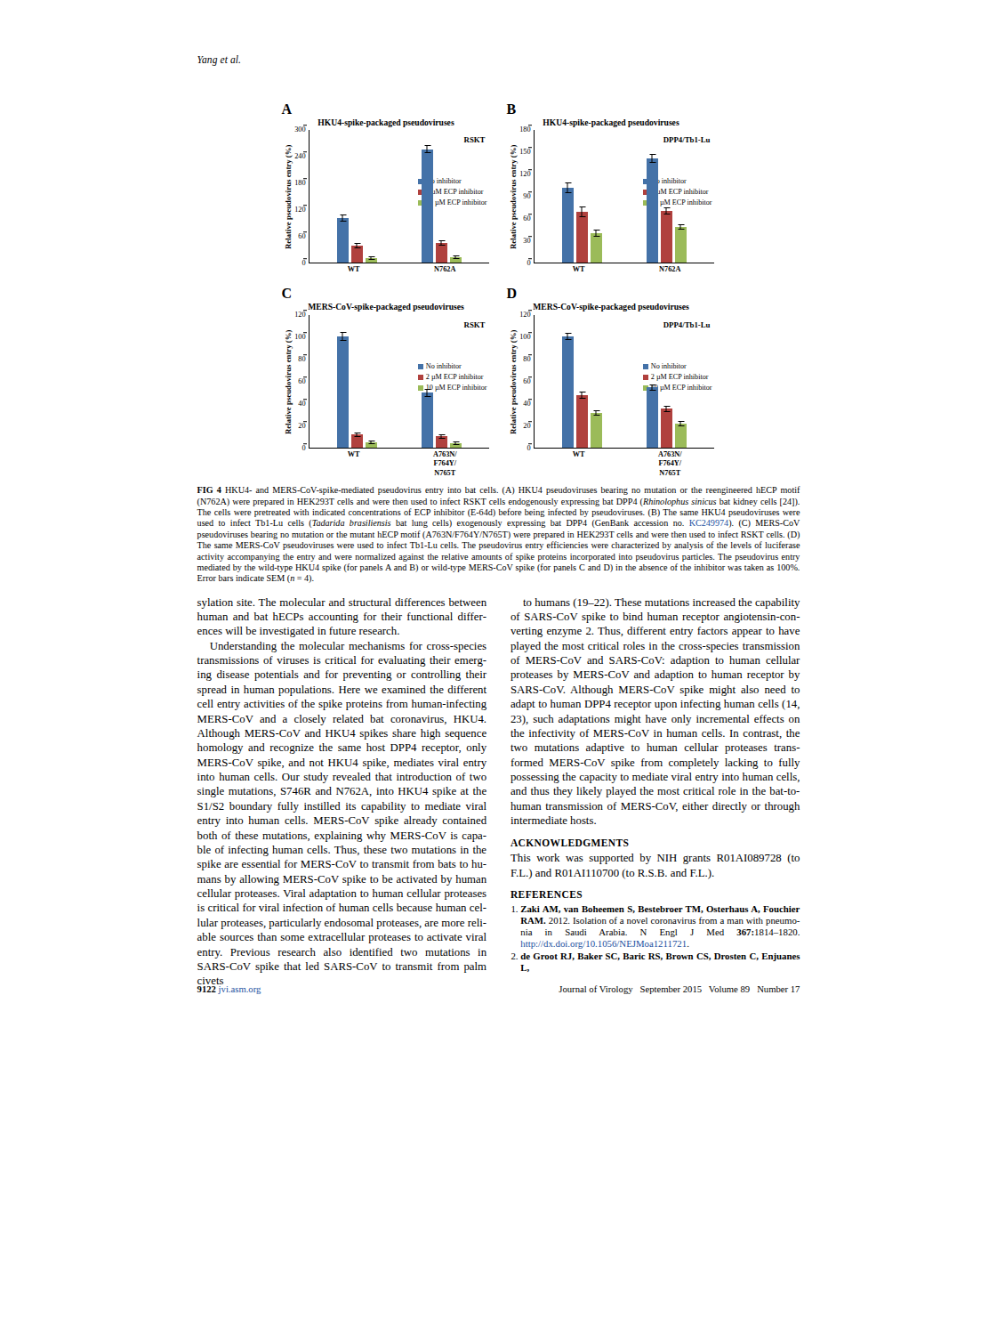Yang et al.
A
HKU4-spike-packaged pseudoviruses
Relative pseudovirus entry (%)
300 240 180 120 60 0
RSKT
No inhibitor
2 µM ECP inhibitor
10 µM ECP inhibitor
WT
N762A
B
HKU4-spike-packaged pseudoviruses
Relative pseudovirus entry (%)
180 150 120 90 60 30 0
DPP4/Tb1-Lu
No inhibitor
2 µM ECP inhibitor
10 µM ECP inhibitor
WT
N762A
C
MERS-CoV-spike-packaged pseudoviruses
Relative pseudovirus entry (%)
120 100 80 60 40 20 0
RSKT
No inhibitor
2 µM ECP inhibitor
10 µM ECP inhibitor
WT
A763N/
F764Y/
N765T
D
MERS-CoV-spike-packaged pseudoviruses
Relative pseudovirus entry (%)
120 100 80 60 40 20 0
DPP4/Tb1-Lu
No inhibitor
2 µM ECP inhibitor
10 µM ECP inhibitor
WT
A763N/
F764Y/
N765T
FIG 4 HKU4- and MERS-CoV-spike-mediated pseudovirus entry into bat cells. (A) HKU4 pseudoviruses bearing no mutation or the reengineered hECP motif (N762A) were prepared in HEK293T cells and were then used to infect RSKT cells endogenously expressing bat DPP4 (Rhinolophus sinicus bat kidney cells [24]). The cells were pretreated with indicated concentrations of ECP inhibitor (E-64d) before being infected by pseudoviruses. (B) The same HKU4 pseudoviruses were used to infect Tb1-Lu cells (Tadarida brasiliensis bat lung cells) exogenously expressing bat DPP4 (GenBank accession no. KC249974). (C) MERS-CoV pseudoviruses bearing no mutation or the mutant hECP motif (A763N/F764Y/N765T) were prepared in HEK293T cells and were then used to infect RSKT cells. (D) The same MERS-CoV pseudoviruses were used to infect Tb1-Lu cells. The pseudovirus entry efficiencies were characterized by analysis of the levels of luciferase activity accompanying the entry and were normalized against the relative amounts of spike proteins incorporated into pseudovirus particles. The pseudovirus entry mediated by the wild-type HKU4 spike (for panels A and B) or wild-type MERS-CoV spike (for panels C and D) in the absence of the inhibitor was taken as 100%. Error bars indicate SEM (n = 4).
sylation site. The molecular and structural differences between human and bat hECPs accounting for their functional differences will be investigated in future research.
Understanding the molecular mechanisms for cross-species transmissions of viruses is critical for evaluating their emerging disease potentials and for preventing or controlling their spread in human populations. Here we examined the different cell entry activities of the spike proteins from human-infecting MERS-CoV and a closely related bat coronavirus, HKU4. Although MERS-CoV and HKU4 spikes share high sequence homology and recognize the same host DPP4 receptor, only MERS-CoV spike, and not HKU4 spike, mediates viral entry into human cells. Our study revealed that introduction of two single mutations, S746R and N762A, into HKU4 spike at the S1/S2 boundary fully instilled its capability to mediate viral entry into human cells. MERS-CoV spike already contained both of these mutations, explaining why MERS-CoV is capable of infecting human cells. Thus, these two mutations in the spike are essential for MERS-CoV to transmit from bats to humans by allowing MERS-CoV spike to be activated by human cellular proteases. Viral adaptation to human cellular proteases is critical for viral infection of human cells because human cellular proteases, particularly endosomal proteases, are more reliable sources than some extracellular proteases to activate viral entry. Previous research also identified two mutations in SARS-CoV spike that led SARS-CoV to transmit from palm civets
to humans (19–22). These mutations increased the capability of SARS-CoV spike to bind human receptor angiotensin-converting enzyme 2. Thus, different entry factors appear to have played the most critical roles in the cross-species transmission of MERS-CoV and SARS-CoV: adaption to human cellular proteases by MERS-CoV and adaption to human receptor by SARS-CoV. Although MERS-CoV spike might also need to adapt to human DPP4 receptor upon infecting human cells (14, 23), such adaptations might have only incremental effects on the infectivity of MERS-CoV in human cells. In contrast, the two mutations adaptive to human cellular proteases transformed MERS-CoV spike from completely lacking to fully possessing the capacity to mediate viral entry into human cells, and thus they likely played the most critical role in the bat-to-human transmission of MERS-CoV, either directly or through intermediate hosts.
Acknowledgments
This work was supported by NIH grants R01AI089728 (to F.L.) and R01AI110700 (to R.S.B. and F.L.).
References
Zaki AM, van Boheemen S, Bestebroer TM, Osterhaus A, Fouchier RAM. 2012. Isolation of a novel coronavirus from a man with pneumonia in Saudi Arabia. N Engl J Med 367: 1814–1820. http://dx.doi.org/10.1056/NEJMoa1211721.
de Groot RJ, Baker SC, Baric RS, Brown CS, Drosten C, Enjuanes L,
9122 jvi.asm.org
Journal of Virology September 2015 Volume 89 Number 17